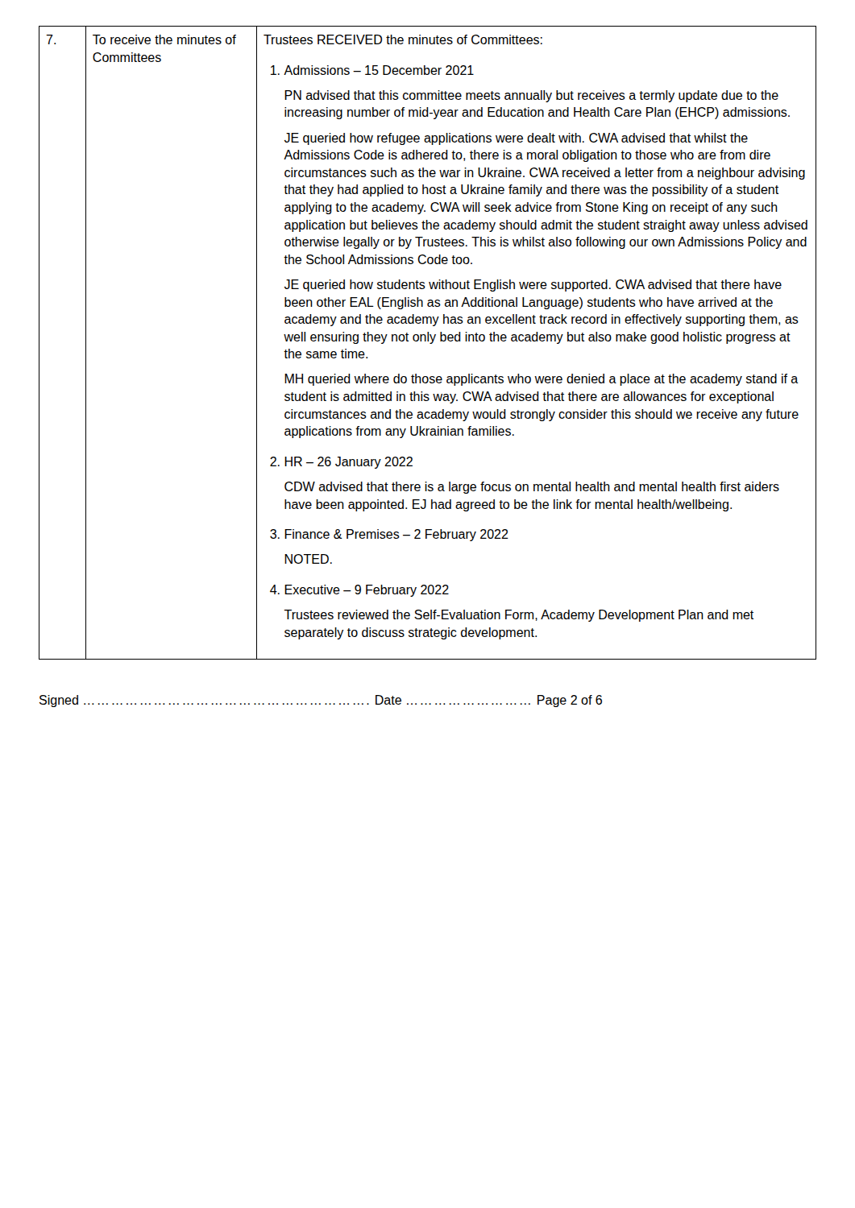| 7. | To receive the minutes of Committees | Trustees RECEIVED the minutes of Committees: Admissions – 15 December 2021 PN advised that this committee meets annually but receives a termly update due to the increasing number of mid-year and Education and Health Care Plan (EHCP) admissions. JE queried how refugee applications were dealt with. CWA advised that whilst the Admissions Code is adhered to, there is a moral obligation to those who are from dire circumstances such as the war in Ukraine. CWA received a letter from a neighbour advising that they had applied to host a Ukraine family and there was the possibility of a student applying to the academy. CWA will seek advice from Stone King on receipt of any such application but believes the academy should admit the student straight away unless advised otherwise legally or by Trustees. This is whilst also following our own Admissions Policy and the School Admissions Code too. JE queried how students without English were supported. CWA advised that there have been other EAL (English as an Additional Language) students who have arrived at the academy and the academy has an excellent track record in effectively supporting them, as well ensuring they not only bed into the academy but also make good holistic progress at the same time. MH queried where do those applicants who were denied a place at the academy stand if a student is admitted in this way. CWA advised that there are allowances for exceptional circumstances and the academy would strongly consider this should we receive any future applications from any Ukrainian families. HR – 26 January 2022 CDW advised that there is a large focus on mental health and mental health first aiders have been appointed. EJ had agreed to be the link for mental health/wellbeing. Finance & Premises – 2 February 2022 NOTED. Executive – 9 February 2022 Trustees reviewed the Self-Evaluation Form, Academy Development Plan and met separately to discuss strategic development. |
Signed ……………………………………………………. Date ……………………… Page 2 of 6